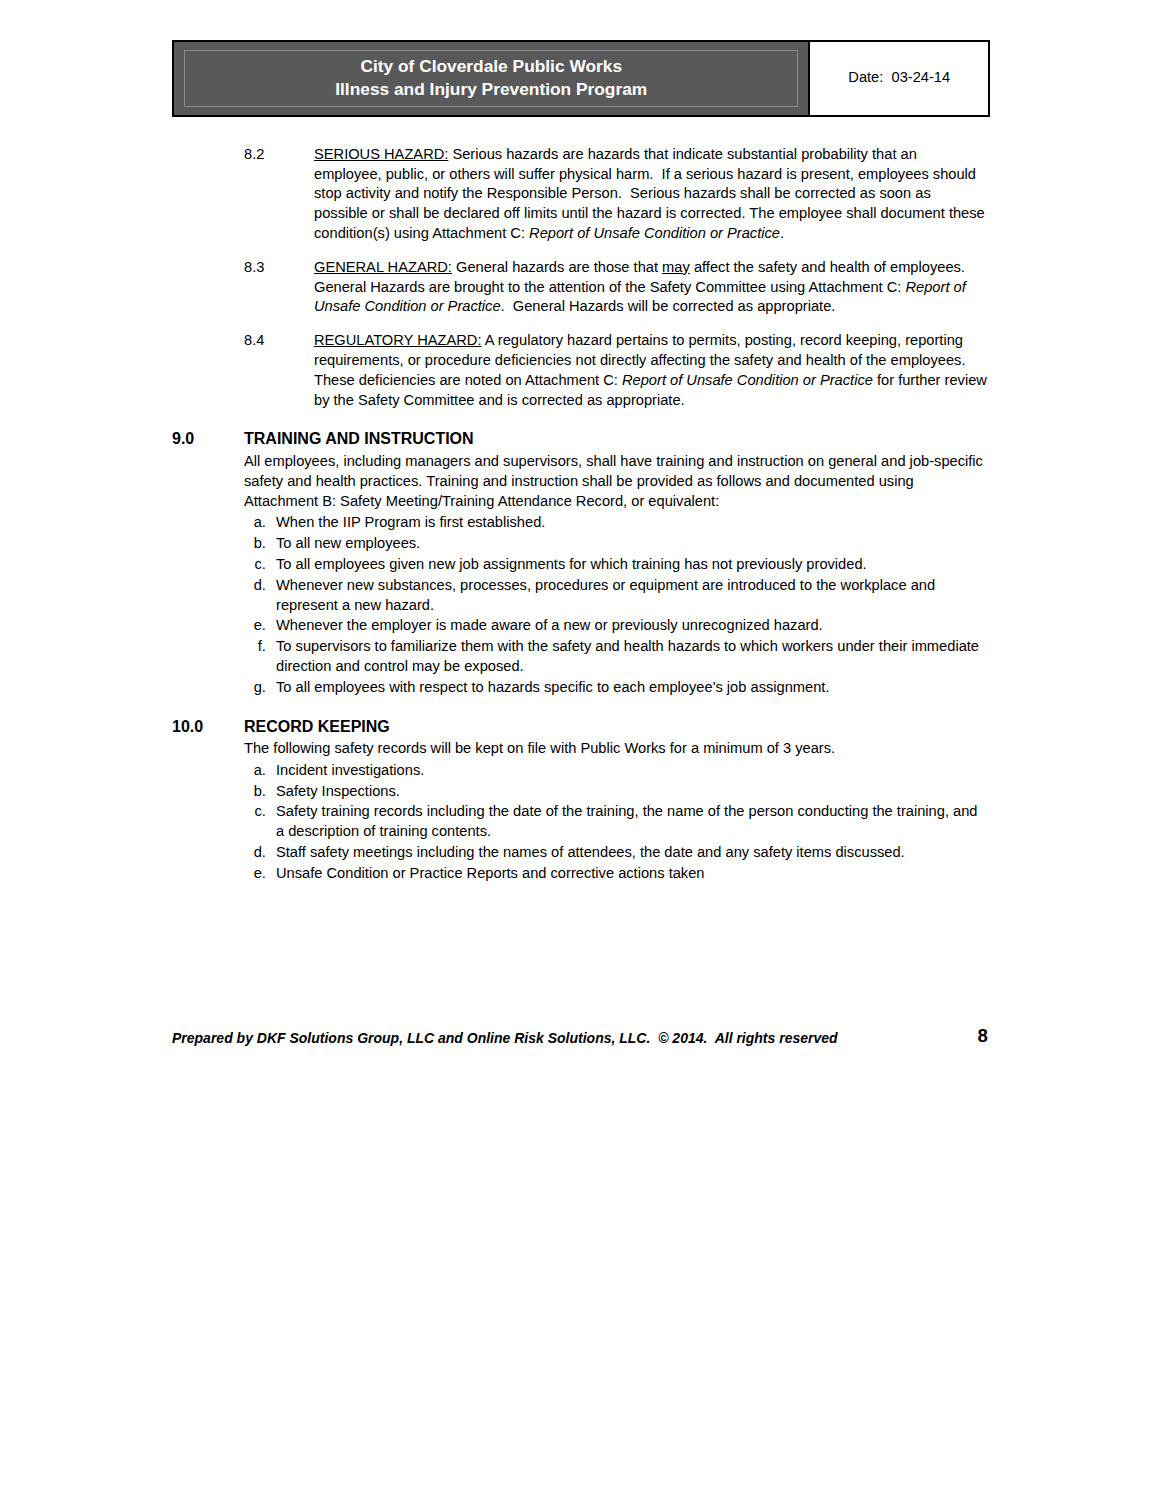City of Cloverdale Public Works
Illness and Injury Prevention Program
Date: 03-24-14
8.2
SERIOUS HAZARD: Serious hazards are hazards that indicate substantial probability that an employee, public, or others will suffer physical harm. If a serious hazard is present, employees should stop activity and notify the Responsible Person. Serious hazards shall be corrected as soon as possible or shall be declared off limits until the hazard is corrected. The employee shall document these condition(s) using Attachment C: Report of Unsafe Condition or Practice.
8.3
GENERAL HAZARD: General hazards are those that may affect the safety and health of employees. General Hazards are brought to the attention of the Safety Committee using Attachment C: Report of Unsafe Condition or Practice. General Hazards will be corrected as appropriate.
8.4
REGULATORY HAZARD: A regulatory hazard pertains to permits, posting, record keeping, reporting requirements, or procedure deficiencies not directly affecting the safety and health of the employees. These deficiencies are noted on Attachment C: Report of Unsafe Condition or Practice for further review by the Safety Committee and is corrected as appropriate.
9.0
TRAINING AND INSTRUCTION
All employees, including managers and supervisors, shall have training and instruction on general and job-specific safety and health practices. Training and instruction shall be provided as follows and documented using Attachment B: Safety Meeting/Training Attendance Record, or equivalent:
When the IIP Program is first established.
To all new employees.
To all employees given new job assignments for which training has not previously provided.
Whenever new substances, processes, procedures or equipment are introduced to the workplace and represent a new hazard.
Whenever the employer is made aware of a new or previously unrecognized hazard.
To supervisors to familiarize them with the safety and health hazards to which workers under their immediate direction and control may be exposed.
To all employees with respect to hazards specific to each employee's job assignment.
10.0
RECORD KEEPING
The following safety records will be kept on file with Public Works for a minimum of 3 years.
Incident investigations.
Safety Inspections.
Safety training records including the date of the training, the name of the person conducting the training, and a description of training contents.
Staff safety meetings including the names of attendees, the date and any safety items discussed.
Unsafe Condition or Practice Reports and corrective actions taken
Prepared by DKF Solutions Group, LLC and Online Risk Solutions, LLC. © 2014. All rights reserved
8